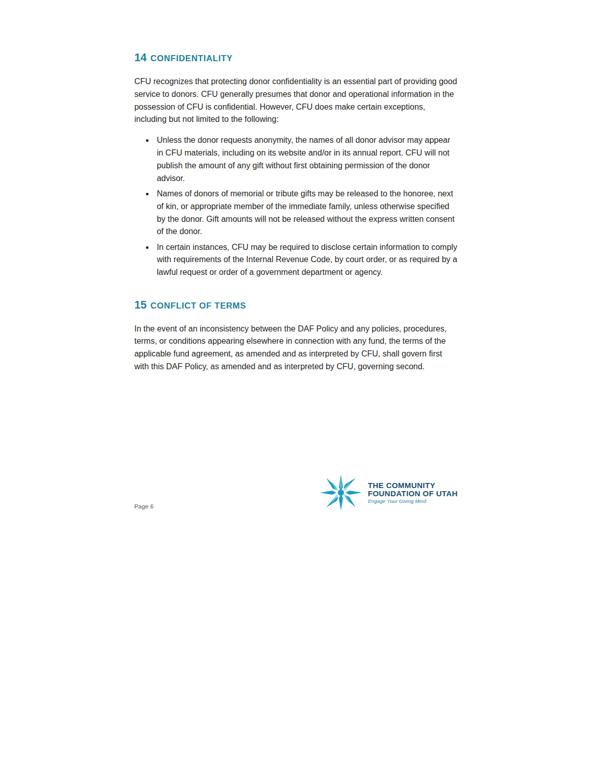14 Confidentiality
CFU recognizes that protecting donor confidentiality is an essential part of providing good service to donors. CFU generally presumes that donor and operational information in the possession of CFU is confidential. However, CFU does make certain exceptions, including but not limited to the following:
Unless the donor requests anonymity, the names of all donor advisor may appear in CFU materials, including on its website and/or in its annual report. CFU will not publish the amount of any gift without first obtaining permission of the donor advisor.
Names of donors of memorial or tribute gifts may be released to the honoree, next of kin, or appropriate member of the immediate family, unless otherwise specified by the donor. Gift amounts will not be released without the express written consent of the donor.
In certain instances, CFU may be required to disclose certain information to comply with requirements of the Internal Revenue Code, by court order, or as required by a lawful request or order of a government department or agency.
15 Conflict of Terms
In the event of an inconsistency between the DAF Policy and any policies, procedures, terms, or conditions appearing elsewhere in connection with any fund, the terms of the applicable fund agreement, as amended and as interpreted by CFU, shall govern first with this DAF Policy, as amended and as interpreted by CFU, governing second.
Page 6
THE COMMUNITY FOUNDATION OF UTAH Engage Your Giving Mind